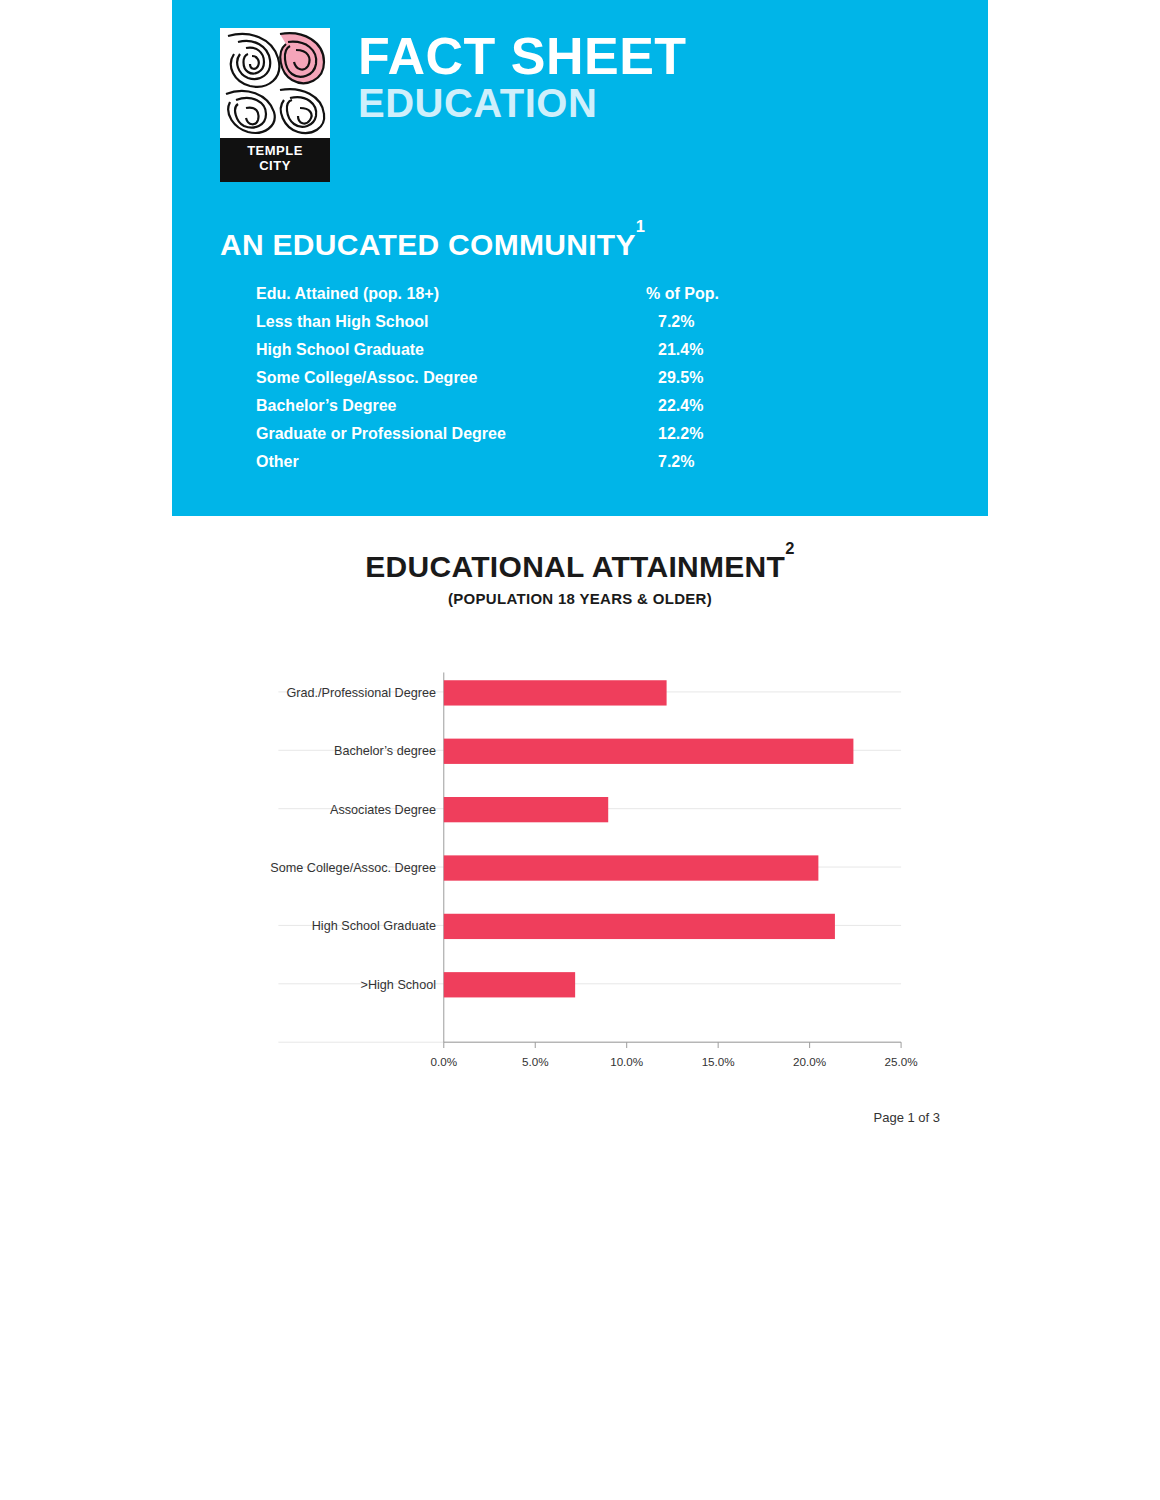TEMPLE
CITY
FACT SHEET
EDUCATION
AN EDUCATED COMMUNITY1
| Edu. Attained (pop. 18+) | % of Pop. |
| --- | --- |
| Less than High School | 7.2% |
| High School Graduate | 21.4% |
| Some College/Assoc. Degree | 29.5% |
| Bachelor’s Degree | 22.4% |
| Graduate or Professional Degree | 12.2% |
| Other | 7.2% |
EDUCATIONAL ATTAINMENT2
(POPULATION 18 YEARS & OLDER)
Grad./Professional Degree Bachelor’s degree Associates Degree Some College/Assoc. Degree High School Graduate >High School 0.0% 5.0% 10.0% 15.0% 20.0% 25.0%
Page 1 of 3